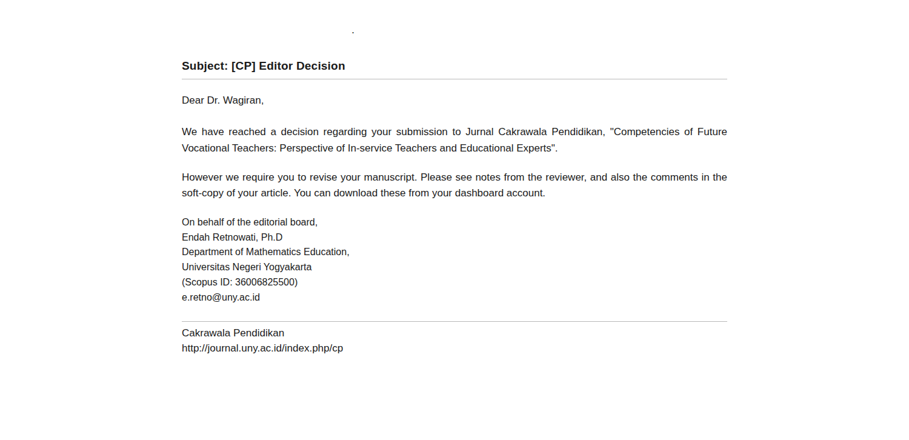.
Subject: [CP] Editor Decision
Dear Dr. Wagiran,
We have reached a decision regarding your submission to Jurnal Cakrawala Pendidikan, "Competencies of Future Vocational Teachers: Perspective of In-service Teachers and Educational Experts".
However we require you to revise your manuscript. Please see notes from the reviewer, and also the comments in the soft-copy of your article. You can download these from your dashboard account.
On behalf of the editorial board, Endah Retnowati, Ph.D Department of Mathematics Education, Universitas Negeri Yogyakarta (Scopus ID: 36006825500) e.retno@uny.ac.id
Cakrawala Pendidikan http://journal.uny.ac.id/index.php/cp